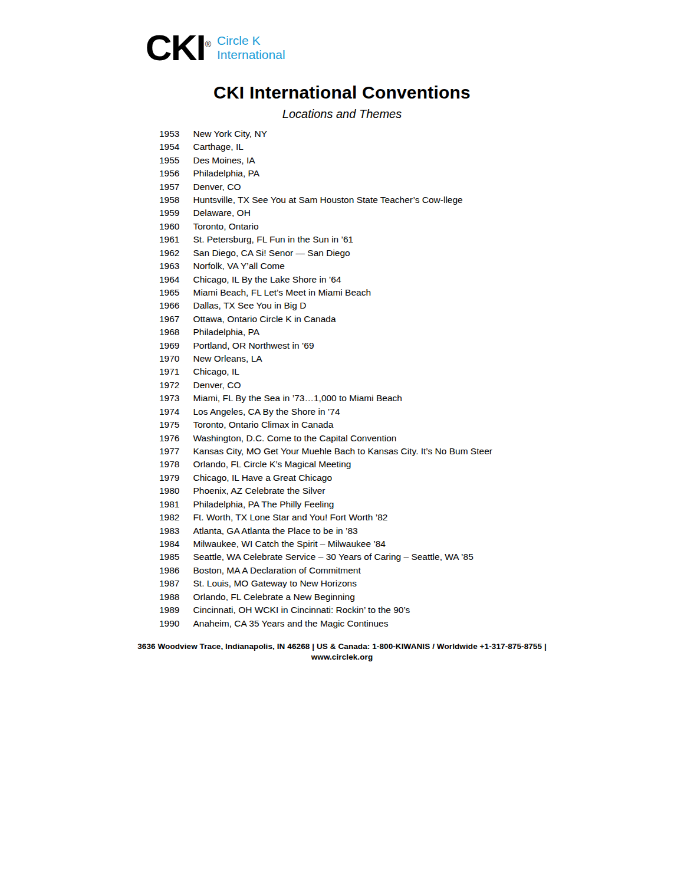CKI®
Circle K
International
CKI International Conventions
Locations and Themes
| 1953 | New York City, NY |
| 1954 | Carthage, IL |
| 1955 | Des Moines, IA |
| 1956 | Philadelphia, PA |
| 1957 | Denver, CO |
| 1958 | Huntsville, TX See You at Sam Houston State Teacher’s Cow-llege |
| 1959 | Delaware, OH |
| 1960 | Toronto, Ontario |
| 1961 | St. Petersburg, FL Fun in the Sun in ’61 |
| 1962 | San Diego, CA Si! Senor — San Diego |
| 1963 | Norfolk, VA Y’all Come |
| 1964 | Chicago, IL By the Lake Shore in ’64 |
| 1965 | Miami Beach, FL Let’s Meet in Miami Beach |
| 1966 | Dallas, TX See You in Big D |
| 1967 | Ottawa, Ontario Circle K in Canada |
| 1968 | Philadelphia, PA |
| 1969 | Portland, OR Northwest in ’69 |
| 1970 | New Orleans, LA |
| 1971 | Chicago, IL |
| 1972 | Denver, CO |
| 1973 | Miami, FL By the Sea in ’73…1,000 to Miami Beach |
| 1974 | Los Angeles, CA By the Shore in ’74 |
| 1975 | Toronto, Ontario Climax in Canada |
| 1976 | Washington, D.C. Come to the Capital Convention |
| 1977 | Kansas City, MO Get Your Muehle Bach to Kansas City. It’s No Bum Steer |
| 1978 | Orlando, FL Circle K’s Magical Meeting |
| 1979 | Chicago, IL Have a Great Chicago |
| 1980 | Phoenix, AZ Celebrate the Silver |
| 1981 | Philadelphia, PA The Philly Feeling |
| 1982 | Ft. Worth, TX Lone Star and You! Fort Worth ’82 |
| 1983 | Atlanta, GA Atlanta the Place to be in ’83 |
| 1984 | Milwaukee, WI Catch the Spirit – Milwaukee ’84 |
| 1985 | Seattle, WA Celebrate Service – 30 Years of Caring – Seattle, WA ’85 |
| 1986 | Boston, MA A Declaration of Commitment |
| 1987 | St. Louis, MO Gateway to New Horizons |
| 1988 | Orlando, FL Celebrate a New Beginning |
| 1989 | Cincinnati, OH WCKI in Cincinnati: Rockin’ to the 90’s |
| 1990 | Anaheim, CA 35 Years and the Magic Continues |
3636 Woodview Trace, Indianapolis, IN 46268 | US & Canada: 1-800-KIWANIS / Worldwide +1-317-875-8755 | www.circlek.org